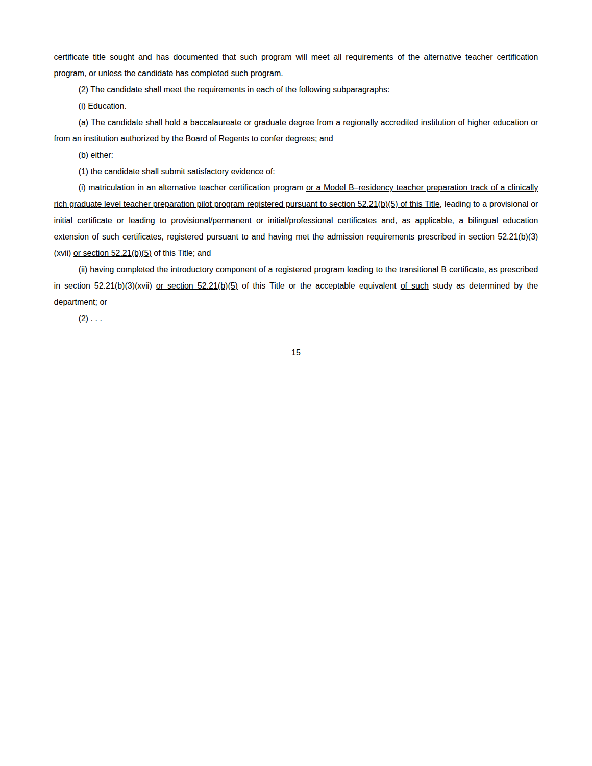certificate title sought and has documented that such program will meet all requirements of the alternative teacher certification program, or unless the candidate has completed such program.
(2) The candidate shall meet the requirements in each of the following subparagraphs:
(i) Education.
(a) The candidate shall hold a baccalaureate or graduate degree from a regionally accredited institution of higher education or from an institution authorized by the Board of Regents to confer degrees; and
(b) either:
(1) the candidate shall submit satisfactory evidence of:
(i) matriculation in an alternative teacher certification program or a Model B–residency teacher preparation track of a clinically rich graduate level teacher preparation pilot program registered pursuant to section 52.21(b)(5) of this Title, leading to a provisional or initial certificate or leading to provisional/permanent or initial/professional certificates and, as applicable, a bilingual education extension of such certificates, registered pursuant to and having met the admission requirements prescribed in section 52.21(b)(3)(xvii) or section 52.21(b)(5) of this Title; and
(ii) having completed the introductory component of a registered program leading to the transitional B certificate, as prescribed in section 52.21(b)(3)(xvii) or section 52.21(b)(5) of this Title or the acceptable equivalent of such study as determined by the department; or
(2) . . .
15